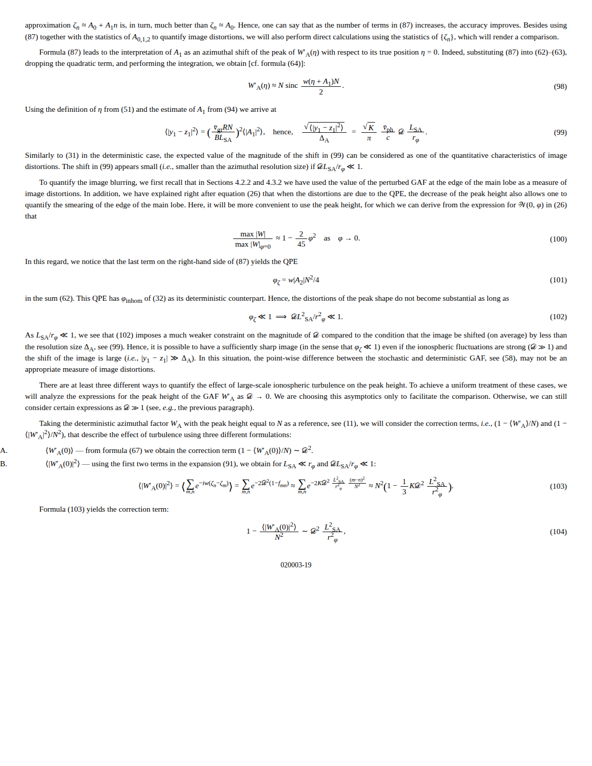approximation ζn ≈ A0 + A1n is, in turn, much better than ζn ≈ A0. Hence, one can say that as the number of terms in (87) increases, the accuracy improves. Besides using (87) together with the statistics of A0,1,2 to quantify image distortions, we will also perform direct calculations using the statistics of {ζn}, which will render a comparison.
Formula (87) leads to the interpretation of A1 as an azimuthal shift of the peak of W′A(η) with respect to its true position η = 0. Indeed, substituting (87) into (62)–(63), dropping the quadratic term, and performing the integration, we obtain [cf. formula (64)]:
W′A(η) ≈ N sinc w(η + A1)N 2. (98)
Using the definition of η from (51) and the estimate of A1 from (94) we arrive at
⟨|y1 − z1|2⟩ = (v̄grRN BLSA)2⟨|A1|2⟩, hence, ⟨|y1 − z1|2⟩ΔA = Kπ v̄ph c 𝒟 LSA rφ. (99)
Similarly to (31) in the deterministic case, the expected value of the magnitude of the shift in (99) can be considered as one of the quantitative characteristics of image distortions. The shift in (99) appears small (i.e., smaller than the azimuthal resolution size) if 𝒟LSA/rφ ≪ 1.
To quantify the image blurring, we first recall that in Sections 4.2.2 and 4.3.2 we have used the value of the perturbed GAF at the edge of the main lobe as a measure of image distortions. In addition, we have explained right after equation (26) that when the distortions are due to the QPE, the decrease of the peak height also allows one to quantify the smearing of the edge of the main lobe. Here, it will be more convenient to use the peak height, for which we can derive from the expression for 𝒲(0, φ) in (26) that
max |W|max |W|φ=0 ≈ 1 − 245 φ2 as φ → 0. (100)
In this regard, we notice that the last term on the right-hand side of (87) yields the QPE
φζ = w|A2|N2/4 (101)
in the sum (62). This QPE has φinhom of (32) as its deterministic counterpart. Hence, the distortions of the peak shape do not become substantial as long as
φζ ≪ 1 ⟹ 𝒟L2SA/r2φ ≪ 1. (102)
As LSA/rφ ≪ 1, we see that (102) imposes a much weaker constraint on the magnitude of 𝒟 compared to the condition that the image be shifted (on average) by less than the resolution size ΔA, see (99). Hence, it is possible to have a sufficiently sharp image (in the sense that φζ ≪ 1) even if the ionospheric fluctuations are strong (𝒟 ≫ 1) and the shift of the image is large (i.e., |y1 − z1| ≫ ΔA). In this situation, the point-wise difference between the stochastic and deterministic GAF, see (58), may not be an appropriate measure of image distortions.
There are at least three different ways to quantify the effect of large-scale ionospheric turbulence on the peak height. To achieve a uniform treatment of these cases, we will analyze the expressions for the peak height of the GAF W′A as 𝒟 → 0. We are choosing this asymptotics only to facilitate the comparison. Otherwise, we can still consider certain expressions as 𝒟 ≫ 1 (see, e.g., the previous paragraph).
Taking the deterministic azimuthal factor WA with the peak height equal to N as a reference, see (11), we will consider the correction terms, i.e., (1 − ⟨W′A⟩/N) and (1 − ⟨|W′A|2⟩/N2), that describe the effect of turbulence using three different formulations:
A. ⟨W′A(0)⟩ — from formula (67) we obtain the correction term (1 − ⟨W′A(0)⟩/N) ∼ 𝒟2. B. ⟨|W′A(0)|2⟩ — using the first two terms in the expansion (91), we obtain for LSA ≪ rφ and 𝒟LSA/rφ ≪ 1:
⟨|W′A(0)|2⟩ = ⟨∑m,n e−iw(ζn−ζm)⟩ = ∑m,n e−2𝒟2(1−fmn) ≈ ∑m,n e−2K𝒟2 L2SA r2φ (m−n)2 N2 ≈ N2(1 − 13 K𝒟2 L2SA r2φ). (103)
Formula (103) yields the correction term:
1 − ⟨|W′A(0)|2⟩N2 ∼ 𝒟2 L2SA r2φ, (104)
020003-19